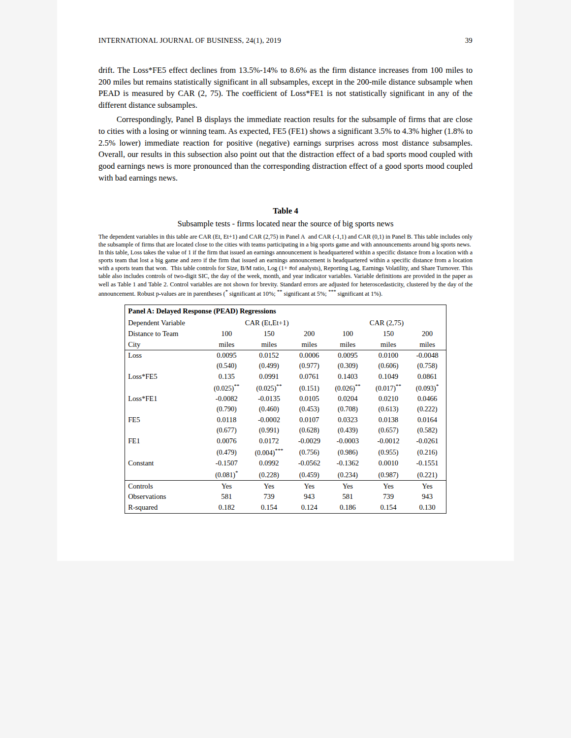International Journal of Business, 24(1), 2019 39
drift. The Loss*FE5 effect declines from 13.5%-14% to 8.6% as the firm distance increases from 100 miles to 200 miles but remains statistically significant in all subsamples, except in the 200-mile distance subsample when PEAD is measured by CAR (2, 75). The coefficient of Loss*FE1 is not statistically significant in any of the different distance subsamples.
Correspondingly, Panel B displays the immediate reaction results for the subsample of firms that are close to cities with a losing or winning team. As expected, FE5 (FE1) shows a significant 3.5% to 4.3% higher (1.8% to 2.5% lower) immediate reaction for positive (negative) earnings surprises across most distance subsamples. Overall, our results in this subsection also point out that the distraction effect of a bad sports mood coupled with good earnings news is more pronounced than the corresponding distraction effect of a good sports mood coupled with bad earnings news.
Table 4 Subsample tests - firms located near the source of big sports news
The dependent variables in this table are CAR (Et, Et+1) and CAR (2,75) in Panel A and CAR (-1,1) and CAR (0,1) in Panel B. This table includes only the subsample of firms that are located close to the cities with teams participating in a big sports game and with announcements around big sports news. In this table, Loss takes the value of 1 if the firm that issued an earnings announcement is headquartered within a specific distance from a location with a sports team that lost a big game and zero if the firm that issued an earnings announcement is headquartered within a specific distance from a location with a sports team that won. This table controls for Size, B/M ratio, Log (1+ #of analysts), Reporting Lag, Earnings Volatility, and Share Turnover. This table also includes controls of two-digit SIC, the day of the week, month, and year indicator variables. Variable definitions are provided in the paper as well as Table 1 and Table 2. Control variables are not shown for brevity. Standard errors are adjusted for heteroscedasticity, clustered by the day of the announcement. Robust p-values are in parentheses (* significant at 10%; ** significant at 5%; *** significant at 1%).
Panel A: Delayed Response (PEAD) Regressions
| Dependent Variable | CAR (Et,Et+1) | CAR (2,75) |
| Distance to Team | 100 | 150 | 200 | 100 | 150 | 200 |
| City | miles | miles | miles | miles | miles | miles |
| Loss | 0.0095 | 0.0152 | 0.0006 | 0.0095 | 0.0100 | -0.0048 |
| | (0.540) | (0.499) | (0.977) | (0.309) | (0.606) | (0.758) |
| Loss*FE5 | 0.135 | 0.0991 | 0.0761 | 0.1403 | 0.1049 | 0.0861 |
| | (0.025) ** | (0.025) ** | (0.151) | (0.026) ** | (0.017) ** | (0.093) * |
| Loss*FE1 | -0.0082 | -0.0135 | 0.0105 | 0.0204 | 0.0210 | 0.0466 |
| | (0.790) | (0.460) | (0.453) | (0.708) | (0.613) | (0.222) |
| FE5 | 0.0118 | -0.0002 | 0.0107 | 0.0323 | 0.0138 | 0.0164 |
| | (0.677) | (0.991) | (0.628) | (0.439) | (0.657) | (0.582) |
| FE1 | 0.0076 | 0.0172 | -0.0029 | -0.0003 | -0.0012 | -0.0261 |
| | (0.479) | (0.004) *** | (0.756) | (0.986) | (0.955) | (0.216) |
| Constant | -0.1507 | 0.0992 | -0.0562 | -0.1362 | 0.0010 | -0.1551 |
| | (0.081) * | (0.228) | (0.459) | (0.234) | (0.987) | (0.221) |
| Controls | Yes | Yes | Yes | Yes | Yes | Yes |
| Observations | 581 | 739 | 943 | 581 | 739 | 943 |
| R-squared | 0.182 | 0.154 | 0.124 | 0.186 | 0.154 | 0.130 |